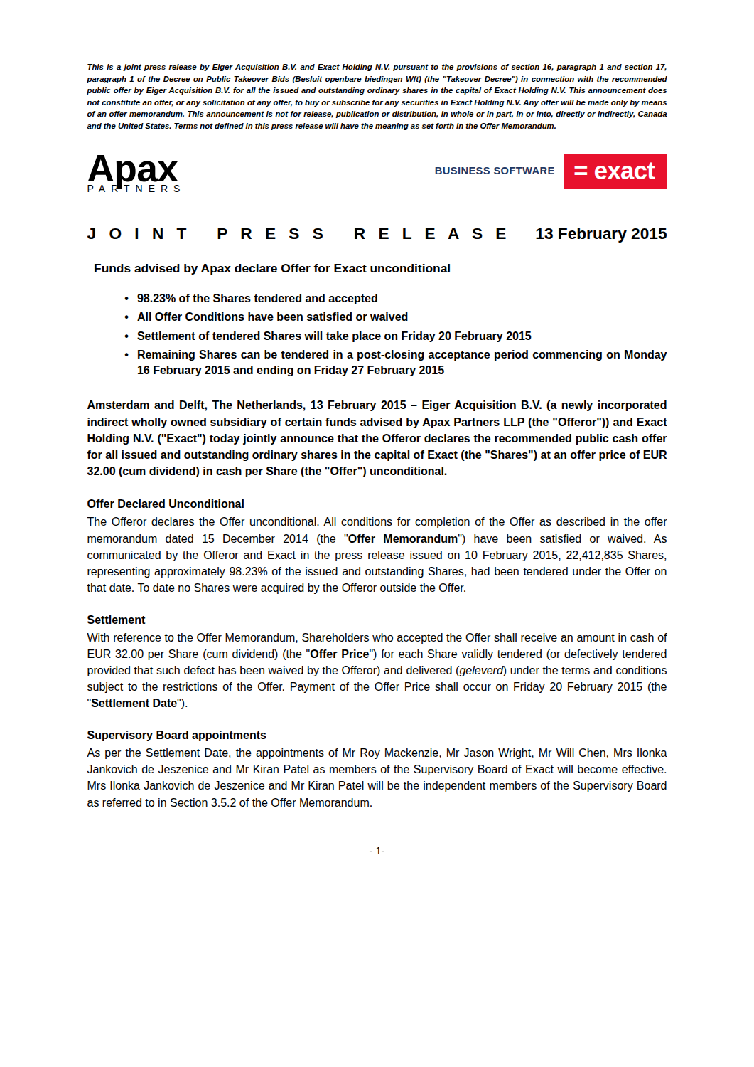This is a joint press release by Eiger Acquisition B.V. and Exact Holding N.V. pursuant to the provisions of section 16, paragraph 1 and section 17, paragraph 1 of the Decree on Public Takeover Bids (Besluit openbare biedingen Wft) (the "Takeover Decree") in connection with the recommended public offer by Eiger Acquisition B.V. for all the issued and outstanding ordinary shares in the capital of Exact Holding N.V. This announcement does not constitute an offer, or any solicitation of any offer, to buy or subscribe for any securities in Exact Holding N.V. Any offer will be made only by means of an offer memorandum. This announcement is not for release, publication or distribution, in whole or in part, in or into, directly or indirectly, Canada and the United States. Terms not defined in this press release will have the meaning as set forth in the Offer Memorandum.
Apax PARTNERS
BUSINESS SOFTWARE = exact
J O I N T P R E S S R E L E A S E
13 February 2015
Funds advised by Apax declare Offer for Exact unconditional
98.23% of the Shares tendered and accepted
All Offer Conditions have been satisfied or waived
Settlement of tendered Shares will take place on Friday 20 February 2015
Remaining Shares can be tendered in a post-closing acceptance period commencing on Monday 16 February 2015 and ending on Friday 27 February 2015
Amsterdam and Delft, The Netherlands, 13 February 2015 – Eiger Acquisition B.V. (a newly incorporated indirect wholly owned subsidiary of certain funds advised by Apax Partners LLP (the "Offeror")) and Exact Holding N.V. ("Exact") today jointly announce that the Offeror declares the recommended public cash offer for all issued and outstanding ordinary shares in the capital of Exact (the "Shares") at an offer price of EUR 32.00 (cum dividend) in cash per Share (the "Offer") unconditional.
Offer Declared Unconditional
The Offeror declares the Offer unconditional. All conditions for completion of the Offer as described in the offer memorandum dated 15 December 2014 (the "Offer Memorandum") have been satisfied or waived. As communicated by the Offeror and Exact in the press release issued on 10 February 2015, 22,412,835 Shares, representing approximately 98.23% of the issued and outstanding Shares, had been tendered under the Offer on that date. To date no Shares were acquired by the Offeror outside the Offer.
Settlement
With reference to the Offer Memorandum, Shareholders who accepted the Offer shall receive an amount in cash of EUR 32.00 per Share (cum dividend) (the "Offer Price") for each Share validly tendered (or defectively tendered provided that such defect has been waived by the Offeror) and delivered (geleverd) under the terms and conditions subject to the restrictions of the Offer. Payment of the Offer Price shall occur on Friday 20 February 2015 (the "Settlement Date").
Supervisory Board appointments
As per the Settlement Date, the appointments of Mr Roy Mackenzie, Mr Jason Wright, Mr Will Chen, Mrs Ilonka Jankovich de Jeszenice and Mr Kiran Patel as members of the Supervisory Board of Exact will become effective. Mrs Ilonka Jankovich de Jeszenice and Mr Kiran Patel will be the independent members of the Supervisory Board as referred to in Section 3.5.2 of the Offer Memorandum.
- 1-